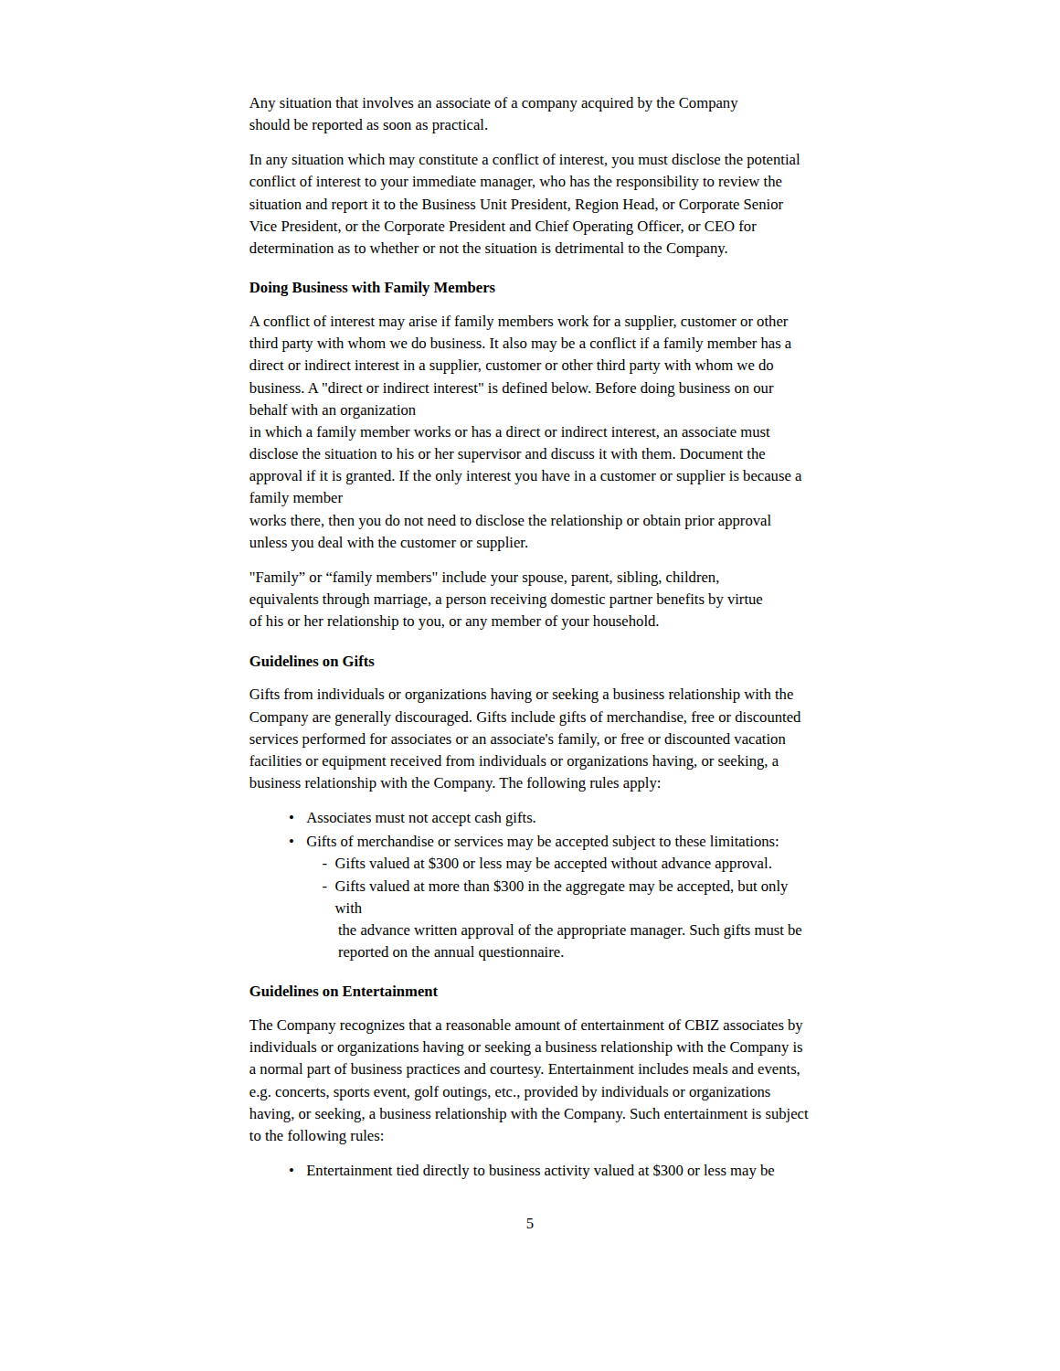Any situation that involves an associate of a company acquired by the Company
should be reported as soon as practical.
In any situation which may constitute a conflict of interest, you must disclose the potential conflict of interest to your immediate manager, who has the responsibility to review the situation and report it to the Business Unit President, Region Head, or Corporate Senior Vice President, or the Corporate President and Chief Operating Officer, or CEO for determination as to whether or not the situation is detrimental to the Company.
Doing Business with Family Members
A conflict of interest may arise if family members work for a supplier, customer or other third party with whom we do business. It also may be a conflict if a family member has a direct or indirect interest in a supplier, customer or other third party with whom we do business. A "direct or indirect interest" is defined below. Before doing business on our behalf with an organization
in which a family member works or has a direct or indirect interest, an associate must disclose the situation to his or her supervisor and discuss it with them. Document the approval if it is granted. If the only interest you have in a customer or supplier is because a family member
works there, then you do not need to disclose the relationship or obtain prior approval unless you deal with the customer or supplier.
"Family” or “family members" include your spouse, parent, sibling, children,
equivalents through marriage, a person receiving domestic partner benefits by virtue
of his or her relationship to you, or any member of your household.
Guidelines on Gifts
Gifts from individuals or organizations having or seeking a business relationship with the Company are generally discouraged. Gifts include gifts of merchandise, free or discounted services performed for associates or an associate's family, or free or discounted vacation facilities or equipment received from individuals or organizations having, or seeking, a business relationship with the Company. The following rules apply:
Associates must not accept cash gifts.
Gifts of merchandise or services may be accepted subject to these limitations:
Gifts valued at $300 or less may be accepted without advance approval.
Gifts valued at more than $300 in the aggregate may be accepted, but only withthe advance written approval of the appropriate manager. Such gifts must be reported on the annual questionnaire.
Guidelines on Entertainment
The Company recognizes that a reasonable amount of entertainment of CBIZ associates by individuals or organizations having or seeking a business relationship with the Company is a normal part of business practices and courtesy. Entertainment includes meals and events, e.g. concerts, sports event, golf outings, etc., provided by individuals or organizations having, or seeking, a business relationship with the Company. Such entertainment is subject to the following rules:
Entertainment tied directly to business activity valued at $300 or less may be
5